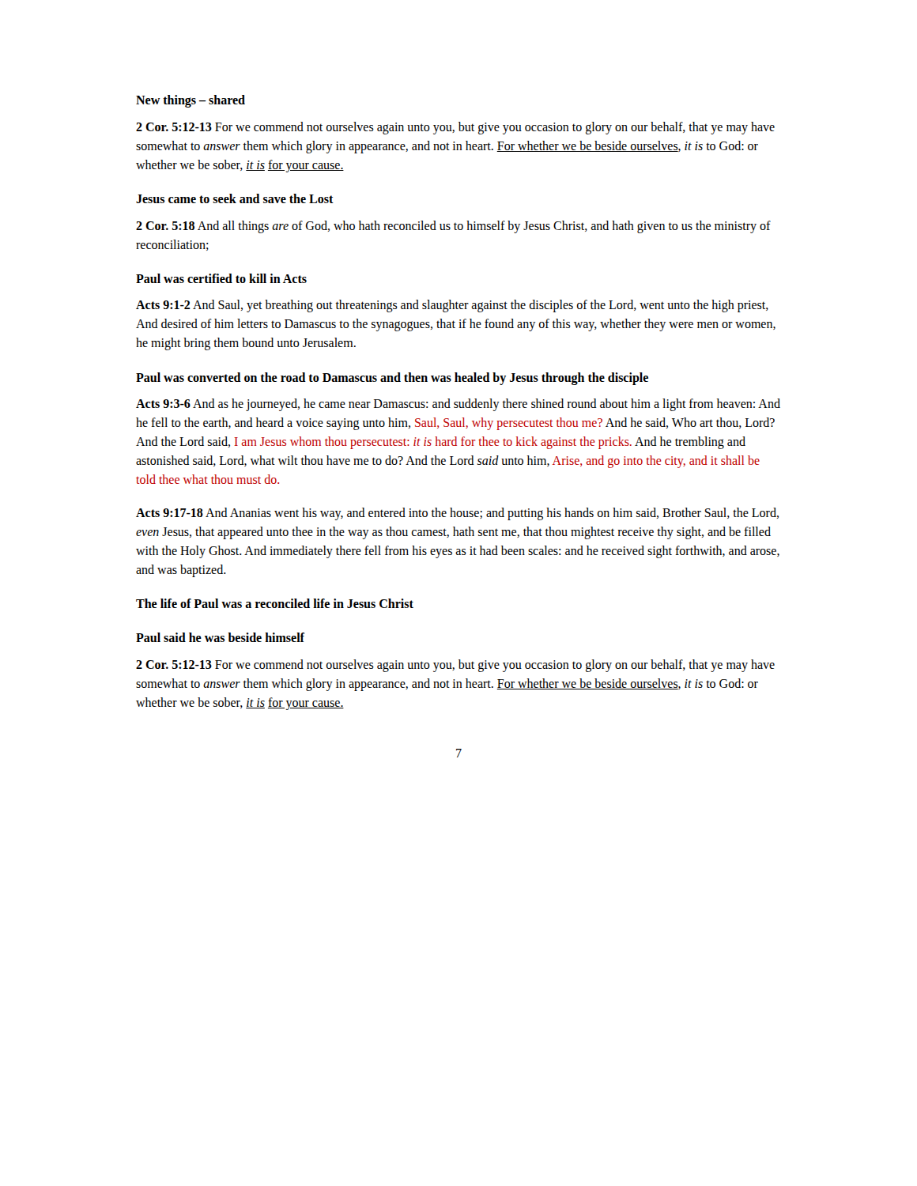New things – shared
2 Cor. 5:12-13 For we commend not ourselves again unto you, but give you occasion to glory on our behalf, that ye may have somewhat to answer them which glory in appearance, and not in heart. For whether we be beside ourselves, it is to God: or whether we be sober, it is for your cause.
Jesus came to seek and save the Lost
2 Cor. 5:18 And all things are of God, who hath reconciled us to himself by Jesus Christ, and hath given to us the ministry of reconciliation;
Paul was certified to kill in Acts
Acts 9:1-2 And Saul, yet breathing out threatenings and slaughter against the disciples of the Lord, went unto the high priest, And desired of him letters to Damascus to the synagogues, that if he found any of this way, whether they were men or women, he might bring them bound unto Jerusalem.
Paul was converted on the road to Damascus and then was healed by Jesus through the disciple
Acts 9:3-6 And as he journeyed, he came near Damascus: and suddenly there shined round about him a light from heaven: And he fell to the earth, and heard a voice saying unto him, Saul, Saul, why persecutest thou me? And he said, Who art thou, Lord? And the Lord said, I am Jesus whom thou persecutest: it is hard for thee to kick against the pricks. And he trembling and astonished said, Lord, what wilt thou have me to do? And the Lord said unto him, Arise, and go into the city, and it shall be told thee what thou must do.
Acts 9:17-18 And Ananias went his way, and entered into the house; and putting his hands on him said, Brother Saul, the Lord, even Jesus, that appeared unto thee in the way as thou camest, hath sent me, that thou mightest receive thy sight, and be filled with the Holy Ghost. And immediately there fell from his eyes as it had been scales: and he received sight forthwith, and arose, and was baptized.
The life of Paul was a reconciled life in Jesus Christ
Paul said he was beside himself
2 Cor. 5:12-13 For we commend not ourselves again unto you, but give you occasion to glory on our behalf, that ye may have somewhat to answer them which glory in appearance, and not in heart. For whether we be beside ourselves, it is to God: or whether we be sober, it is for your cause.
7